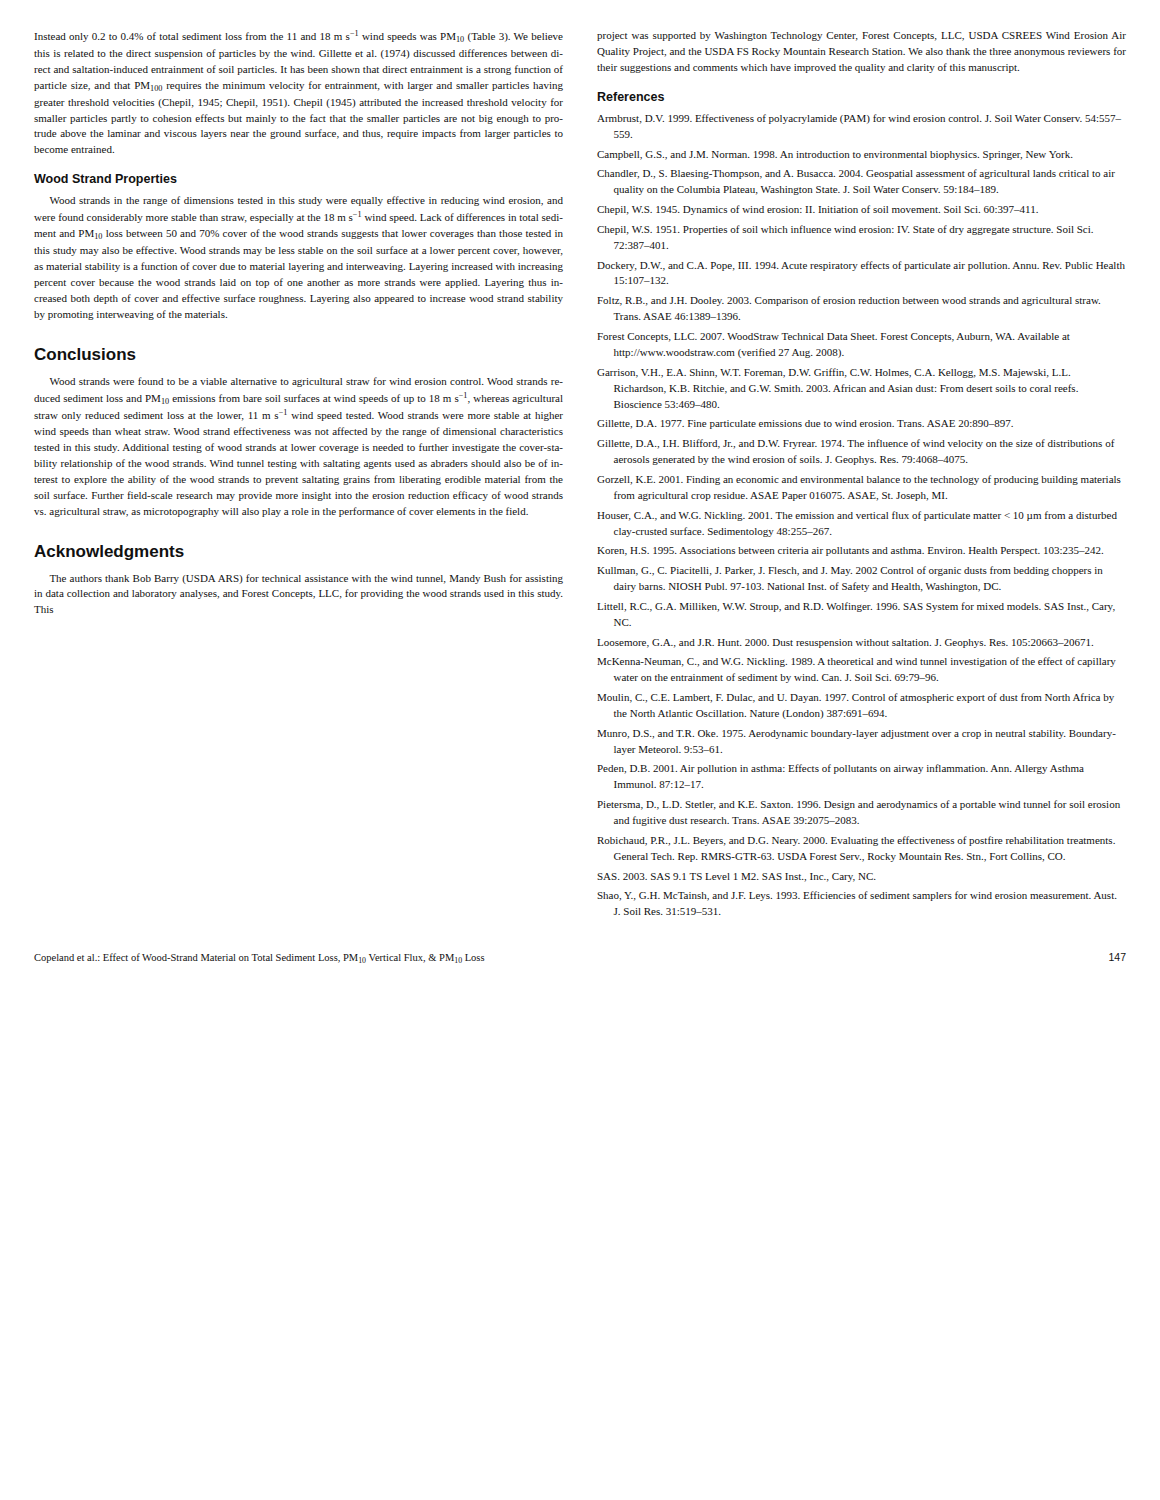Instead only 0.2 to 0.4% of total sediment loss from the 11 and 18 m s−1 wind speeds was PM10 (Table 3). We believe this is related to the direct suspension of particles by the wind. Gillette et al. (1974) discussed differences between direct and saltation-induced entrainment of soil particles. It has been shown that direct entrainment is a strong function of particle size, and that PM100 requires the minimum velocity for entrainment, with larger and smaller particles having greater threshold velocities (Chepil, 1945; Chepil, 1951). Chepil (1945) attributed the increased threshold velocity for smaller particles partly to cohesion effects but mainly to the fact that the smaller particles are not big enough to protrude above the laminar and viscous layers near the ground surface, and thus, require impacts from larger particles to become entrained.
Wood Strand Properties
Wood strands in the range of dimensions tested in this study were equally effective in reducing wind erosion, and were found considerably more stable than straw, especially at the 18 m s−1 wind speed. Lack of differences in total sediment and PM10 loss between 50 and 70% cover of the wood strands suggests that lower coverages than those tested in this study may also be effective. Wood strands may be less stable on the soil surface at a lower percent cover, however, as material stability is a function of cover due to material layering and interweaving. Layering increased with increasing percent cover because the wood strands laid on top of one another as more strands were applied. Layering thus increased both depth of cover and effective surface roughness. Layering also appeared to increase wood strand stability by promoting interweaving of the materials.
Conclusions
Wood strands were found to be a viable alternative to agricultural straw for wind erosion control. Wood strands reduced sediment loss and PM10 emissions from bare soil surfaces at wind speeds of up to 18 m s−1, whereas agricultural straw only reduced sediment loss at the lower, 11 m s−1 wind speed tested. Wood strands were more stable at higher wind speeds than wheat straw. Wood strand effectiveness was not affected by the range of dimensional characteristics tested in this study. Additional testing of wood strands at lower coverage is needed to further investigate the cover-stability relationship of the wood strands. Wind tunnel testing with saltating agents used as abraders should also be of interest to explore the ability of the wood strands to prevent saltating grains from liberating erodible material from the soil surface. Further field-scale research may provide more insight into the erosion reduction efficacy of wood strands vs. agricultural straw, as microtopography will also play a role in the performance of cover elements in the field.
Acknowledgments
The authors thank Bob Barry (USDA ARS) for technical assistance with the wind tunnel, Mandy Bush for assisting in data collection and laboratory analyses, and Forest Concepts, LLC, for providing the wood strands used in this study. This
project was supported by Washington Technology Center, Forest Concepts, LLC, USDA CSREES Wind Erosion Air Quality Project, and the USDA FS Rocky Mountain Research Station. We also thank the three anonymous reviewers for their suggestions and comments which have improved the quality and clarity of this manuscript.
References
Armbrust, D.V. 1999. Effectiveness of polyacrylamide (PAM) for wind erosion control. J. Soil Water Conserv. 54:557–559.
Campbell, G.S., and J.M. Norman. 1998. An introduction to environmental biophysics. Springer, New York.
Chandler, D., S. Blaesing-Thompson, and A. Busacca. 2004. Geospatial assessment of agricultural lands critical to air quality on the Columbia Plateau, Washington State. J. Soil Water Conserv. 59:184–189.
Chepil, W.S. 1945. Dynamics of wind erosion: II. Initiation of soil movement. Soil Sci. 60:397–411.
Chepil, W.S. 1951. Properties of soil which influence wind erosion: IV. State of dry aggregate structure. Soil Sci. 72:387–401.
Dockery, D.W., and C.A. Pope, III. 1994. Acute respiratory effects of particulate air pollution. Annu. Rev. Public Health 15:107–132.
Foltz, R.B., and J.H. Dooley. 2003. Comparison of erosion reduction between wood strands and agricultural straw. Trans. ASAE 46:1389–1396.
Forest Concepts, LLC. 2007. WoodStraw Technical Data Sheet. Forest Concepts, Auburn, WA. Available at http://www.woodstraw.com (verified 27 Aug. 2008).
Garrison, V.H., E.A. Shinn, W.T. Foreman, D.W. Griffin, C.W. Holmes, C.A. Kellogg, M.S. Majewski, L.L. Richardson, K.B. Ritchie, and G.W. Smith. 2003. African and Asian dust: From desert soils to coral reefs. Bioscience 53:469–480.
Gillette, D.A. 1977. Fine particulate emissions due to wind erosion. Trans. ASAE 20:890–897.
Gillette, D.A., I.H. Blifford, Jr., and D.W. Fryrear. 1974. The influence of wind velocity on the size of distributions of aerosols generated by the wind erosion of soils. J. Geophys. Res. 79:4068–4075.
Gorzell, K.E. 2001. Finding an economic and environmental balance to the technology of producing building materials from agricultural crop residue. ASAE Paper 016075. ASAE, St. Joseph, MI.
Houser, C.A., and W.G. Nickling. 2001. The emission and vertical flux of particulate matter < 10 µm from a disturbed clay-crusted surface. Sedimentology 48:255–267.
Koren, H.S. 1995. Associations between criteria air pollutants and asthma. Environ. Health Perspect. 103:235–242.
Kullman, G., C. Piacitelli, J. Parker, J. Flesch, and J. May. 2002 Control of organic dusts from bedding choppers in dairy barns. NIOSH Publ. 97-103. National Inst. of Safety and Health, Washington, DC.
Littell, R.C., G.A. Milliken, W.W. Stroup, and R.D. Wolfinger. 1996. SAS System for mixed models. SAS Inst., Cary, NC.
Loosemore, G.A., and J.R. Hunt. 2000. Dust resuspension without saltation. J. Geophys. Res. 105:20663–20671.
McKenna-Neuman, C., and W.G. Nickling. 1989. A theoretical and wind tunnel investigation of the effect of capillary water on the entrainment of sediment by wind. Can. J. Soil Sci. 69:79–96.
Moulin, C., C.E. Lambert, F. Dulac, and U. Dayan. 1997. Control of atmospheric export of dust from North Africa by the North Atlantic Oscillation. Nature (London) 387:691–694.
Munro, D.S., and T.R. Oke. 1975. Aerodynamic boundary-layer adjustment over a crop in neutral stability. Boundary-layer Meteorol. 9:53–61.
Peden, D.B. 2001. Air pollution in asthma: Effects of pollutants on airway inflammation. Ann. Allergy Asthma Immunol. 87:12–17.
Pietersma, D., L.D. Stetler, and K.E. Saxton. 1996. Design and aerodynamics of a portable wind tunnel for soil erosion and fugitive dust research. Trans. ASAE 39:2075–2083.
Robichaud, P.R., J.L. Beyers, and D.G. Neary. 2000. Evaluating the effectiveness of postfire rehabilitation treatments. General Tech. Rep. RMRS-GTR-63. USDA Forest Serv., Rocky Mountain Res. Stn., Fort Collins, CO.
SAS. 2003. SAS 9.1 TS Level 1 M2. SAS Inst., Inc., Cary, NC.
Shao, Y., G.H. McTainsh, and J.F. Leys. 1993. Efficiencies of sediment samplers for wind erosion measurement. Aust. J. Soil Res. 31:519–531.
Copeland et al.: Effect of Wood-Strand Material on Total Sediment Loss, PM10 Vertical Flux, & PM10 Loss
147